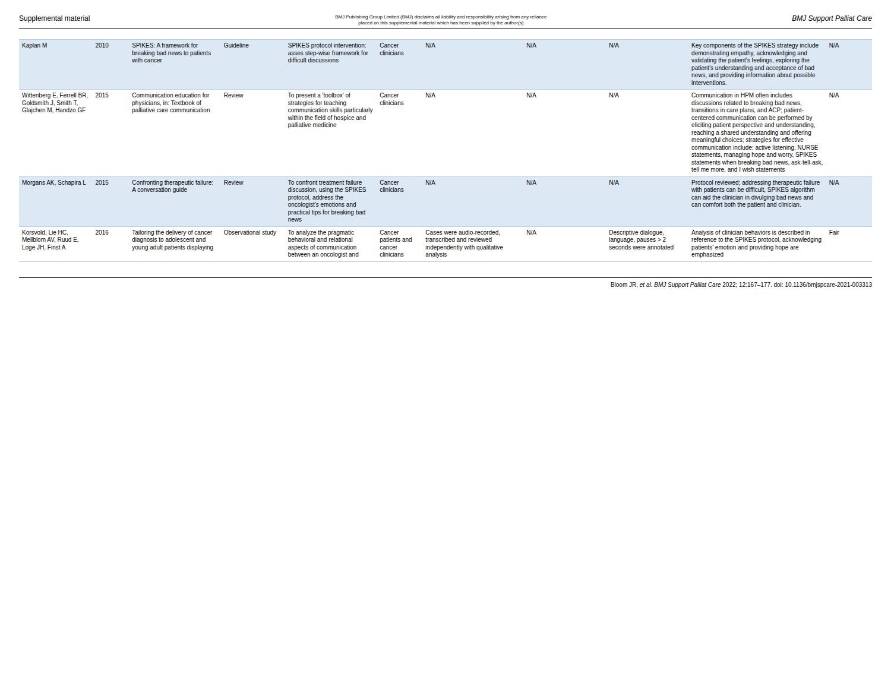Supplemental material
BMJ Publishing Group Limited (BMJ) disclaims all liability and responsibility arising from any reliance
placed on this supplemental material which has been supplied by the author(s)
BMJ Support Palliat Care
| Kaplan M | 2010 | SPIKES: A framework for breaking bad news to patients with cancer | Guideline | SPIKES protocol intervention: asses step-wise framework for difficult discussions | Cancer clinicians | N/A | N/A | N/A | Key components of the SPIKES strategy include demonstrating empathy, acknowledging and validating the patient's feelings, exploring the patient's understanding and acceptance of bad news, and providing information about possible interventions. | N/A |
| Wittenberg E, Ferrell BR, Goldsmith J, Smith T, Glajchen M, Handzo GF | 2015 | Communication education for physicians, in: Textbook of palliative care communication | Review | To present a 'toolbox' of strategies for teaching communication skills particularly within the field of hospice and palliative medicine | Cancer clinicians | N/A | N/A | N/A | Communication in HPM often includes discussions related to breaking bad news, transitions in care plans, and ACP; patient-centered communication can be performed by eliciting patient perspective and understanding, reaching a shared understanding and offering meaningful choices; strategies for effective communication include: active listening, NURSE statements, managing hope and worry, SPIKES statements when breaking bad news, ask-tell-ask, tell me more, and I wish statements | N/A |
| Morgans AK, Schapira L | 2015 | Confronting therapeutic failure: A conversation guide | Review | To confront treatment failure discussion, using the SPIKES protocol, address the oncologist's emotions and practical tips for breaking bad news | Cancer clinicians | N/A | N/A | N/A | Protocol reviewed; addressing therapeutic failure with patients can be difficult, SPIKES algorithm can aid the clinician in divulging bad news and can comfort both the patient and clinician. | N/A |
| Korsvold, Lie HC, Mellblom AV, Ruud E, Loge JH, Finst A | 2016 | Tailoring the delivery of cancer diagnosis to adolescent and young adult patients displaying | Observational study | To analyze the pragmatic behavioral and relational aspects of communication between an oncologist and | Cancer patients and cancer clinicians | Cases were audio-recorded, transcribed and reviewed independently with qualitative analysis | N/A | Descriptive dialogue, language, pauses > 2 seconds were annotated | Analysis of clinician behaviors is described in reference to the SPIKES protocol, acknowledging patients' emotion and providing hope are emphasized | Fair |
Bloom JR, et al. BMJ Support Palliat Care 2022; 12:167–177. doi: 10.1136/bmjspcare-2021-003313